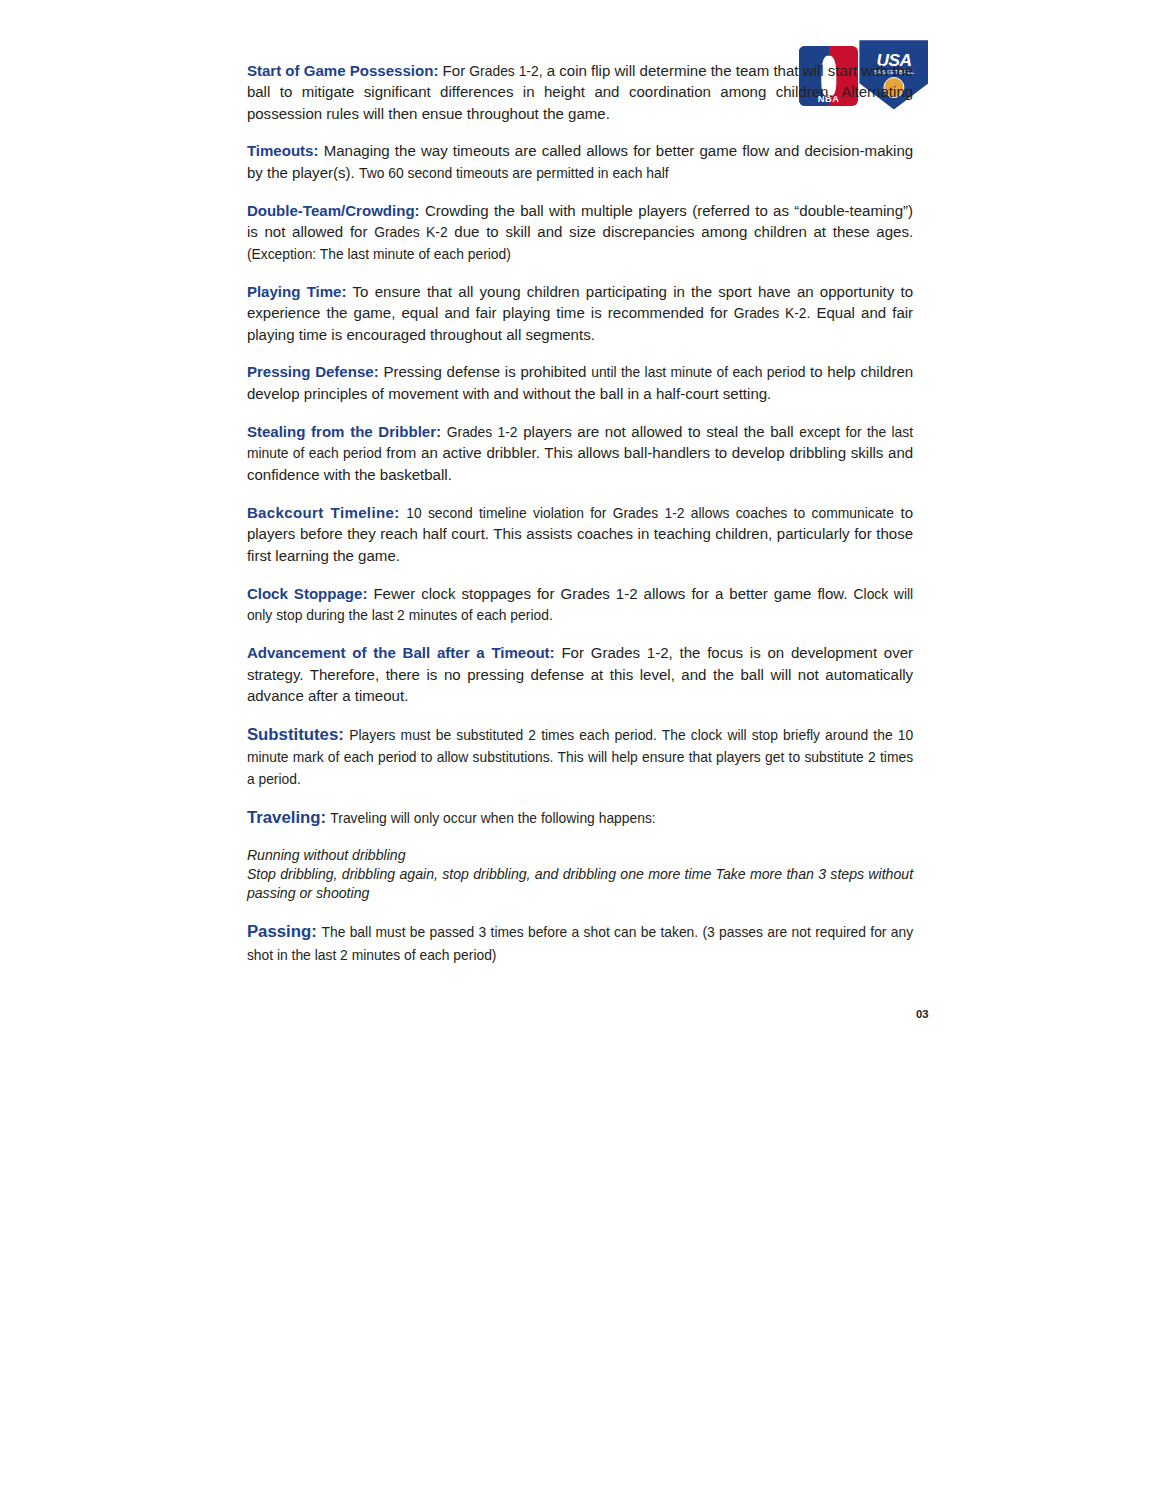NBA
USA
BASKETBALL
Start of Game Possession: For Grades 1-2, a coin flip will determine the team that will start with the ball to mitigate significant differences in height and coordination among children. Alternating possession rules will then ensue throughout the game.
Timeouts: Managing the way timeouts are called allows for better game flow and decision-making by the player(s). Two 60 second timeouts are permitted in each half
Double-Team/Crowding: Crowding the ball with multiple players (referred to as “double-teaming”) is not allowed for Grades K-2 due to skill and size discrepancies among children at these ages. (Exception: The last minute of each period)
Playing Time: To ensure that all young children participating in the sport have an opportunity to experience the game, equal and fair playing time is recommended for Grades K-2. Equal and fair playing time is encouraged throughout all segments.
Pressing Defense: Pressing defense is prohibited until the last minute of each period to help children develop principles of movement with and without the ball in a half-court setting.
Stealing from the Dribbler: Grades 1-2 players are not allowed to steal the ball except for the last minute of each period from an active dribbler. This allows ball-handlers to develop dribbling skills and confidence with the basketball.
Backcourt Timeline: 10 second timeline violation for Grades 1-2 allows coaches to communicate to players before they reach half court. This assists coaches in teaching children, particularly for those first learning the game.
Clock Stoppage: Fewer clock stoppages for Grades 1-2 allows for a better game flow. Clock will only stop during the last 2 minutes of each period.
Advancement of the Ball after a Timeout: For Grades 1-2, the focus is on development over strategy. Therefore, there is no pressing defense at this level, and the ball will not automatically advance after a timeout.
Substitutes: Players must be substituted 2 times each period. The clock will stop briefly around the 10 minute mark of each period to allow substitutions. This will help ensure that players get to substitute 2 times a period.
Traveling: Traveling will only occur when the following happens:
Running without dribbling
Stop dribbling, dribbling again, stop dribbling, and dribbling one more time Take more than 3 steps without passing or shooting
Passing: The ball must be passed 3 times before a shot can be taken. (3 passes are not required for any shot in the last 2 minutes of each period)
03